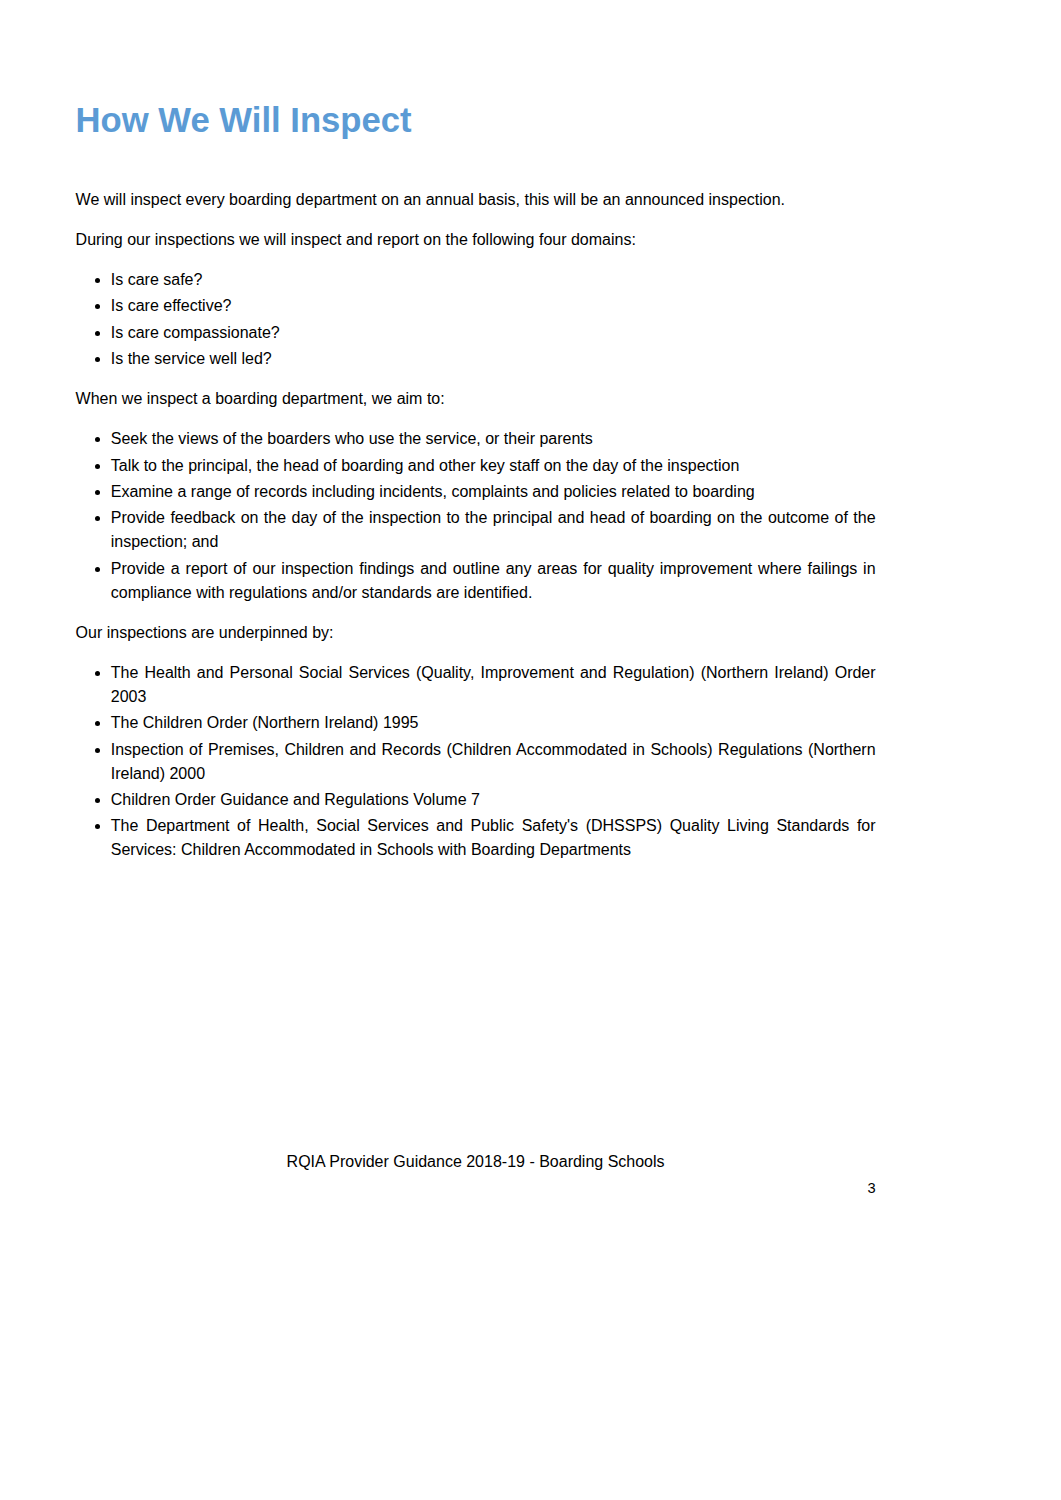How We Will Inspect
We will inspect every boarding department on an annual basis, this will be an announced inspection.
During our inspections we will inspect and report on the following four domains:
Is care safe?
Is care effective?
Is care compassionate?
Is the service well led?
When we inspect a boarding department, we aim to:
Seek the views of the boarders who use the service, or their parents
Talk to the principal, the head of boarding and other key staff on the day of the inspection
Examine a range of records including incidents, complaints and policies related to boarding
Provide feedback on the day of the inspection to the principal and head of boarding on the outcome of the inspection; and
Provide a report of our inspection findings and outline any areas for quality improvement where failings in compliance with regulations and/or standards are identified.
Our inspections are underpinned by:
The Health and Personal Social Services (Quality, Improvement and Regulation) (Northern Ireland) Order 2003
The Children Order (Northern Ireland) 1995
Inspection of Premises, Children and Records (Children Accommodated in Schools) Regulations (Northern Ireland) 2000
Children Order Guidance and Regulations Volume 7
The Department of Health, Social Services and Public Safety's (DHSSPS) Quality Living Standards for Services: Children Accommodated in Schools with Boarding Departments
RQIA Provider Guidance 2018-19 - Boarding Schools
3